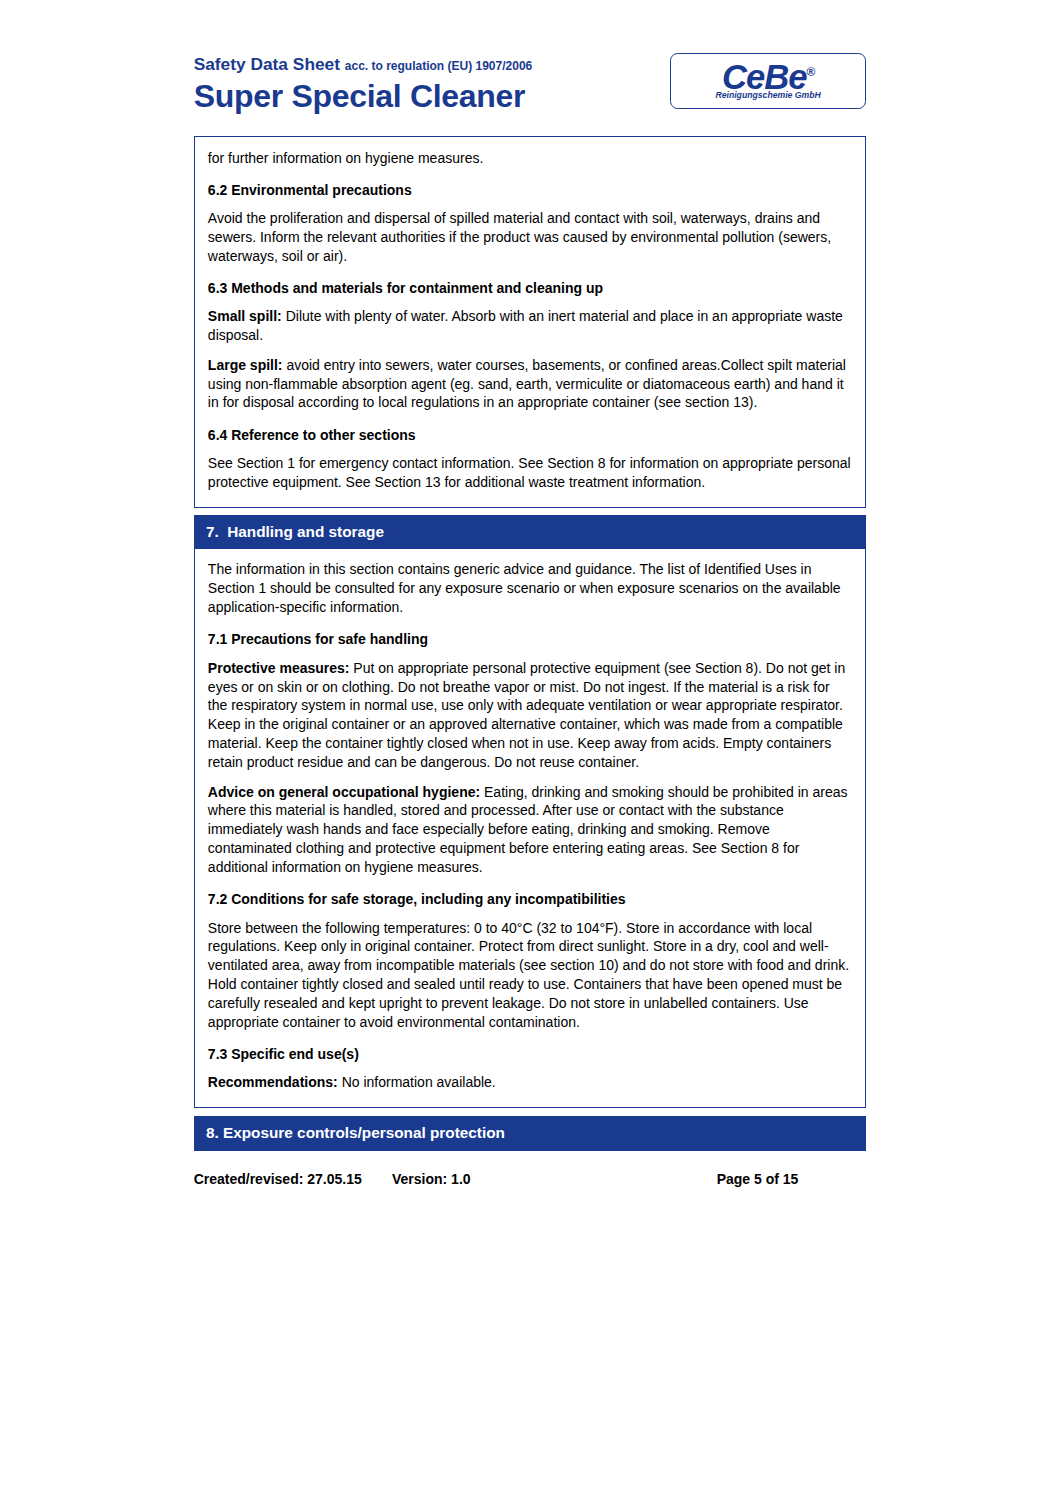Safety Data Sheet acc. to regulation (EU) 1907/2006
Super Special Cleaner
CeBe®
Reinigungschemie GmbH
for further information on hygiene measures.
6.2 Environmental precautions
Avoid the proliferation and dispersal of spilled material and contact with soil, waterways, drains and sewers. Inform the relevant authorities if the product was caused by environmental pollution (sewers, waterways, soil or air).
6.3 Methods and materials for containment and cleaning up
Small spill: Dilute with plenty of water. Absorb with an inert material and place in an appropriate waste disposal.
Large spill: avoid entry into sewers, water courses, basements, or confined areas.Collect spilt material using non-flammable absorption agent (eg. sand, earth, vermiculite or diatomaceous earth) and hand it in for disposal according to local regulations in an appropriate container (see section 13).
6.4 Reference to other sections
See Section 1 for emergency contact information. See Section 8 for information on appropriate personal protective equipment. See Section 13 for additional waste treatment information.
7. Handling and storage
The information in this section contains generic advice and guidance. The list of Identified Uses in Section 1 should be consulted for any exposure scenario or when exposure scenarios on the available application-specific information.
7.1 Precautions for safe handling
Protective measures: Put on appropriate personal protective equipment (see Section 8). Do not get in eyes or on skin or on clothing. Do not breathe vapor or mist. Do not ingest. If the material is a risk for the respiratory system in normal use, use only with adequate ventilation or wear appropriate respirator. Keep in the original container or an approved alternative container, which was made from a compatible material. Keep the container tightly closed when not in use. Keep away from acids. Empty containers retain product residue and can be dangerous. Do not reuse container.
Advice on general occupational hygiene: Eating, drinking and smoking should be prohibited in areas where this material is handled, stored and processed. After use or contact with the substance immediately wash hands and face especially before eating, drinking and smoking. Remove contaminated clothing and protective equipment before entering eating areas. See Section 8 for additional information on hygiene measures.
7.2 Conditions for safe storage, including any incompatibilities
Store between the following temperatures: 0 to 40°C (32 to 104°F). Store in accordance with local regulations. Keep only in original container. Protect from direct sunlight. Store in a dry, cool and well-ventilated area, away from incompatible materials (see section 10) and do not store with food and drink. Hold container tightly closed and sealed until ready to use. Containers that have been opened must be carefully resealed and kept upright to prevent leakage. Do not store in unlabelled containers. Use appropriate container to avoid environmental contamination.
7.3 Specific end use(s)
Recommendations: No information available.
8. Exposure controls/personal protection
Created/revised: 27.05.15
Version: 1.0
Page 5 of 15